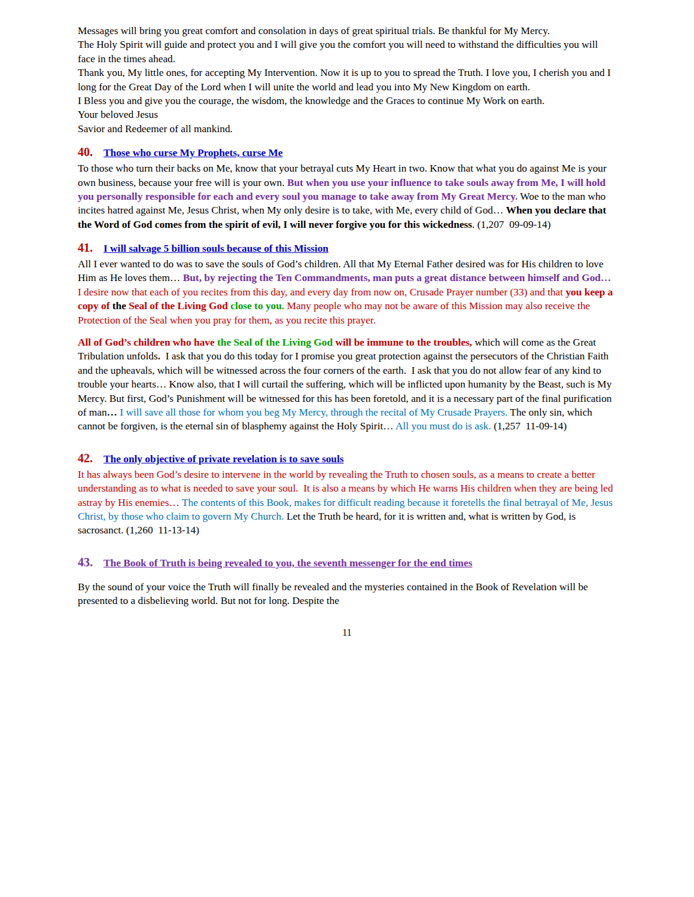Messages will bring you great comfort and consolation in days of great spiritual trials. Be thankful for My Mercy.
The Holy Spirit will guide and protect you and I will give you the comfort you will need to withstand the difficulties you will face in the times ahead.
Thank you, My little ones, for accepting My Intervention. Now it is up to you to spread the Truth. I love you, I cherish you and I long for the Great Day of the Lord when I will unite the world and lead you into My New Kingdom on earth.
I Bless you and give you the courage, the wisdom, the knowledge and the Graces to continue My Work on earth.
Your beloved Jesus
Savior and Redeemer of all mankind.
40. Those who curse My Prophets, curse Me
To those who turn their backs on Me, know that your betrayal cuts My Heart in two. Know that what you do against Me is your own business, because your free will is your own. But when you use your influence to take souls away from Me, I will hold you personally responsible for each and every soul you manage to take away from My Great Mercy. Woe to the man who incites hatred against Me, Jesus Christ, when My only desire is to take, with Me, every child of God… When you declare that the Word of God comes from the spirit of evil, I will never forgive you for this wickedness. (1,207 09-09-14)
41. I will salvage 5 billion souls because of this Mission
All I ever wanted to do was to save the souls of God’s children. All that My Eternal Father desired was for His children to love Him as He loves them… But, by rejecting the Ten Commandments, man puts a great distance between himself and God… I desire now that each of you recites from this day, and every day from now on, Crusade Prayer number (33) and that you keep a copy of the Seal of the Living God close to you. Many people who may not be aware of this Mission may also receive the Protection of the Seal when you pray for them, as you recite this prayer.
All of God’s children who have the Seal of the Living God will be immune to the troubles, which will come as the Great Tribulation unfolds. I ask that you do this today for I promise you great protection against the persecutors of the Christian Faith and the upheavals, which will be witnessed across the four corners of the earth. I ask that you do not allow fear of any kind to trouble your hearts… Know also, that I will curtail the suffering, which will be inflicted upon humanity by the Beast, such is My Mercy. But first, God’s Punishment will be witnessed for this has been foretold, and it is a necessary part of the final purification of man… I will save all those for whom you beg My Mercy, through the recital of My Crusade Prayers. The only sin, which cannot be forgiven, is the eternal sin of blasphemy against the Holy Spirit… All you must do is ask. (1,257 11-09-14)
42. The only objective of private revelation is to save souls
It has always been God’s desire to intervene in the world by revealing the Truth to chosen souls, as a means to create a better understanding as to what is needed to save your soul. It is also a means by which He warns His children when they are being led astray by His enemies… The contents of this Book, makes for difficult reading because it foretells the final betrayal of Me, Jesus Christ, by those who claim to govern My Church. Let the Truth be heard, for it is written and, what is written by God, is sacrosanct. (1,260 11-13-14)
43. The Book of Truth is being revealed to you, the seventh messenger for the end times
By the sound of your voice the Truth will finally be revealed and the mysteries contained in the Book of Revelation will be presented to a disbelieving world. But not for long. Despite the
11